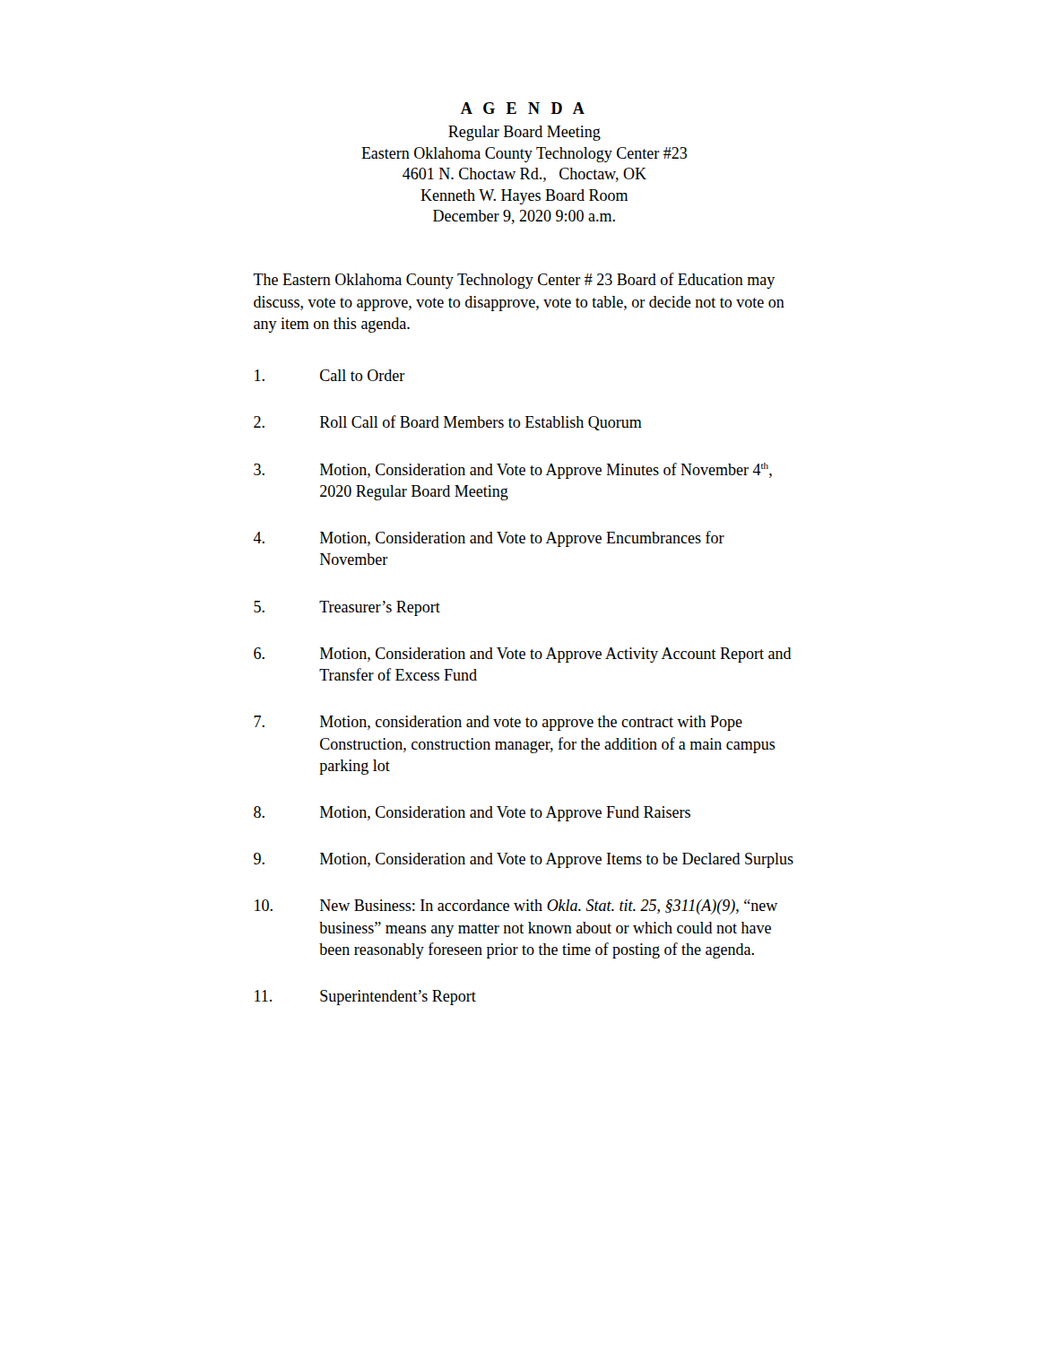A G E N D A
Regular Board Meeting
Eastern Oklahoma County Technology Center #23
4601 N. Choctaw Rd., Choctaw, OK
Kenneth W. Hayes Board Room
December 9, 2020 9:00 a.m.
The Eastern Oklahoma County Technology Center # 23 Board of Education may discuss, vote to approve, vote to disapprove, vote to table, or decide not to vote on any item on this agenda.
1. Call to Order
2. Roll Call of Board Members to Establish Quorum
3. Motion, Consideration and Vote to Approve Minutes of November 4th, 2020 Regular Board Meeting
4. Motion, Consideration and Vote to Approve Encumbrances for November
5. Treasurer’s Report
6. Motion, Consideration and Vote to Approve Activity Account Report and Transfer of Excess Fund
7. Motion, consideration and vote to approve the contract with Pope Construction, construction manager, for the addition of a main campus parking lot
8. Motion, Consideration and Vote to Approve Fund Raisers
9. Motion, Consideration and Vote to Approve Items to be Declared Surplus
10. New Business: In accordance with Okla. Stat. tit. 25, §311(A)(9), “new business” means any matter not known about or which could not have been reasonably foreseen prior to the time of posting of the agenda.
11. Superintendent’s Report